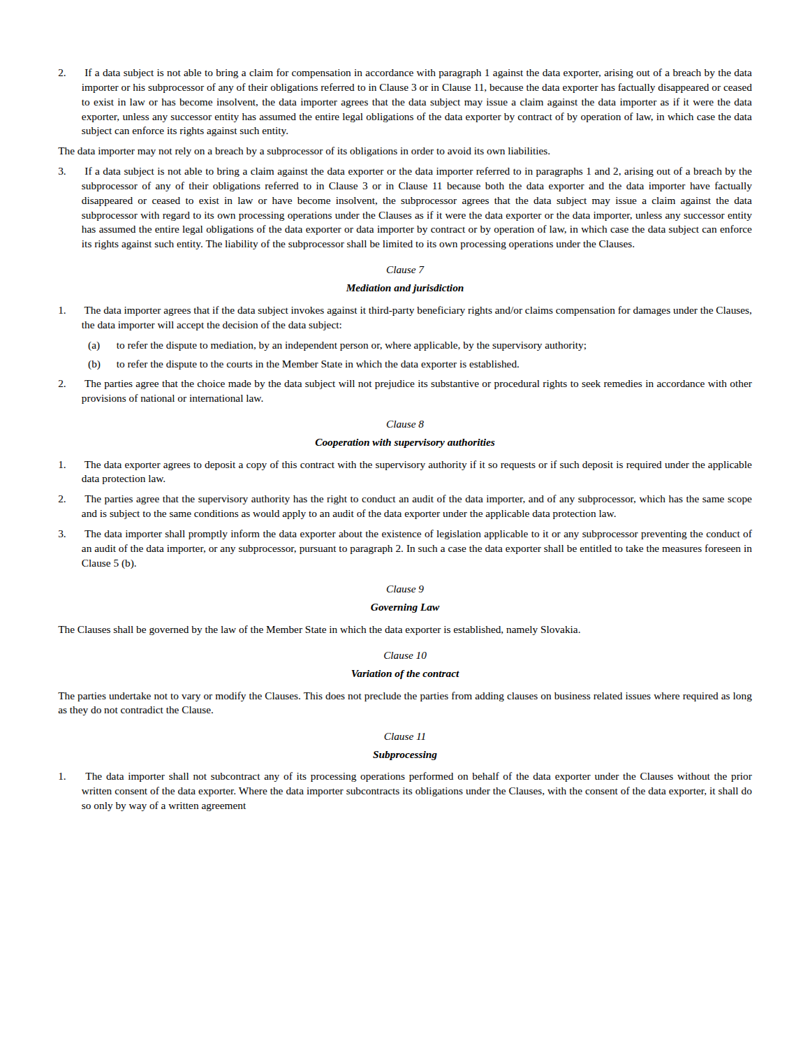2. If a data subject is not able to bring a claim for compensation in accordance with paragraph 1 against the data exporter, arising out of a breach by the data importer or his subprocessor of any of their obligations referred to in Clause 3 or in Clause 11, because the data exporter has factually disappeared or ceased to exist in law or has become insolvent, the data importer agrees that the data subject may issue a claim against the data importer as if it were the data exporter, unless any successor entity has assumed the entire legal obligations of the data exporter by contract of by operation of law, in which case the data subject can enforce its rights against such entity.
The data importer may not rely on a breach by a subprocessor of its obligations in order to avoid its own liabilities.
3. If a data subject is not able to bring a claim against the data exporter or the data importer referred to in paragraphs 1 and 2, arising out of a breach by the subprocessor of any of their obligations referred to in Clause 3 or in Clause 11 because both the data exporter and the data importer have factually disappeared or ceased to exist in law or have become insolvent, the subprocessor agrees that the data subject may issue a claim against the data subprocessor with regard to its own processing operations under the Clauses as if it were the data exporter or the data importer, unless any successor entity has assumed the entire legal obligations of the data exporter or data importer by contract or by operation of law, in which case the data subject can enforce its rights against such entity. The liability of the subprocessor shall be limited to its own processing operations under the Clauses.
Clause 7
Mediation and jurisdiction
1. The data importer agrees that if the data subject invokes against it third-party beneficiary rights and/or claims compensation for damages under the Clauses, the data importer will accept the decision of the data subject:
(a) to refer the dispute to mediation, by an independent person or, where applicable, by the supervisory authority;
(b) to refer the dispute to the courts in the Member State in which the data exporter is established.
2. The parties agree that the choice made by the data subject will not prejudice its substantive or procedural rights to seek remedies in accordance with other provisions of national or international law.
Clause 8
Cooperation with supervisory authorities
1. The data exporter agrees to deposit a copy of this contract with the supervisory authority if it so requests or if such deposit is required under the applicable data protection law.
2. The parties agree that the supervisory authority has the right to conduct an audit of the data importer, and of any subprocessor, which has the same scope and is subject to the same conditions as would apply to an audit of the data exporter under the applicable data protection law.
3. The data importer shall promptly inform the data exporter about the existence of legislation applicable to it or any subprocessor preventing the conduct of an audit of the data importer, or any subprocessor, pursuant to paragraph 2. In such a case the data exporter shall be entitled to take the measures foreseen in Clause 5 (b).
Clause 9
Governing Law
The Clauses shall be governed by the law of the Member State in which the data exporter is established, namely Slovakia.
Clause 10
Variation of the contract
The parties undertake not to vary or modify the Clauses. This does not preclude the parties from adding clauses on business related issues where required as long as they do not contradict the Clause.
Clause 11
Subprocessing
1. The data importer shall not subcontract any of its processing operations performed on behalf of the data exporter under the Clauses without the prior written consent of the data exporter. Where the data importer subcontracts its obligations under the Clauses, with the consent of the data exporter, it shall do so only by way of a written agreement